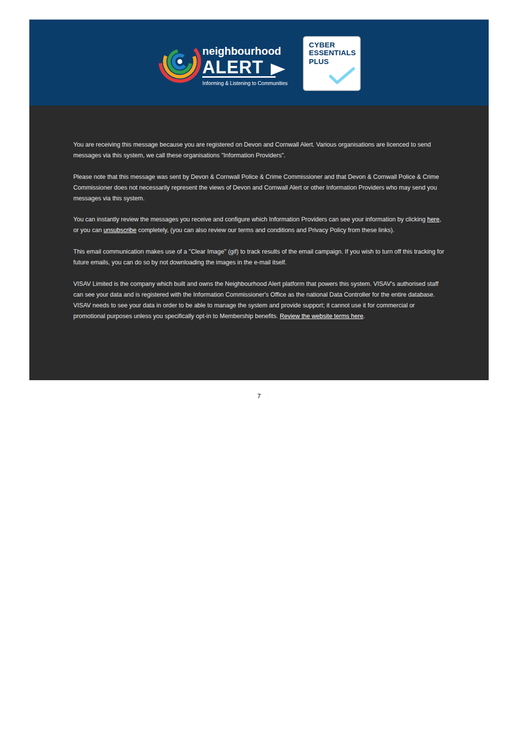neighbourhood ALERT Informing & Listening to Communities
CYBER
ESSENTIALS PLUS
You are receiving this message because you are registered on Devon and Cornwall Alert. Various organisations are licenced to send messages via this system, we call these organisations "Information Providers".
Please note that this message was sent by Devon & Cornwall Police & Crime Commissioner and that Devon & Cornwall Police & Crime Commissioner does not necessarily represent the views of Devon and Cornwall Alert or other Information Providers who may send you messages via this system.
You can instantly review the messages you receive and configure which Information Providers can see your information by clicking here, or you can unsubscribe completely, (you can also review our terms and conditions and Privacy Policy from these links).
This email communication makes use of a "Clear Image" (gif) to track results of the email campaign. If you wish to turn off this tracking for future emails, you can do so by not downloading the images in the e-mail itself.
VISAV Limited is the company which built and owns the Neighbourhood Alert platform that powers this system. VISAV's authorised staff can see your data and is registered with the Information Commissioner's Office as the national Data Controller for the entire database. VISAV needs to see your data in order to be able to manage the system and provide support; it cannot use it for commercial or promotional purposes unless you specifically opt-in to Membership benefits. Review the website terms here.
7